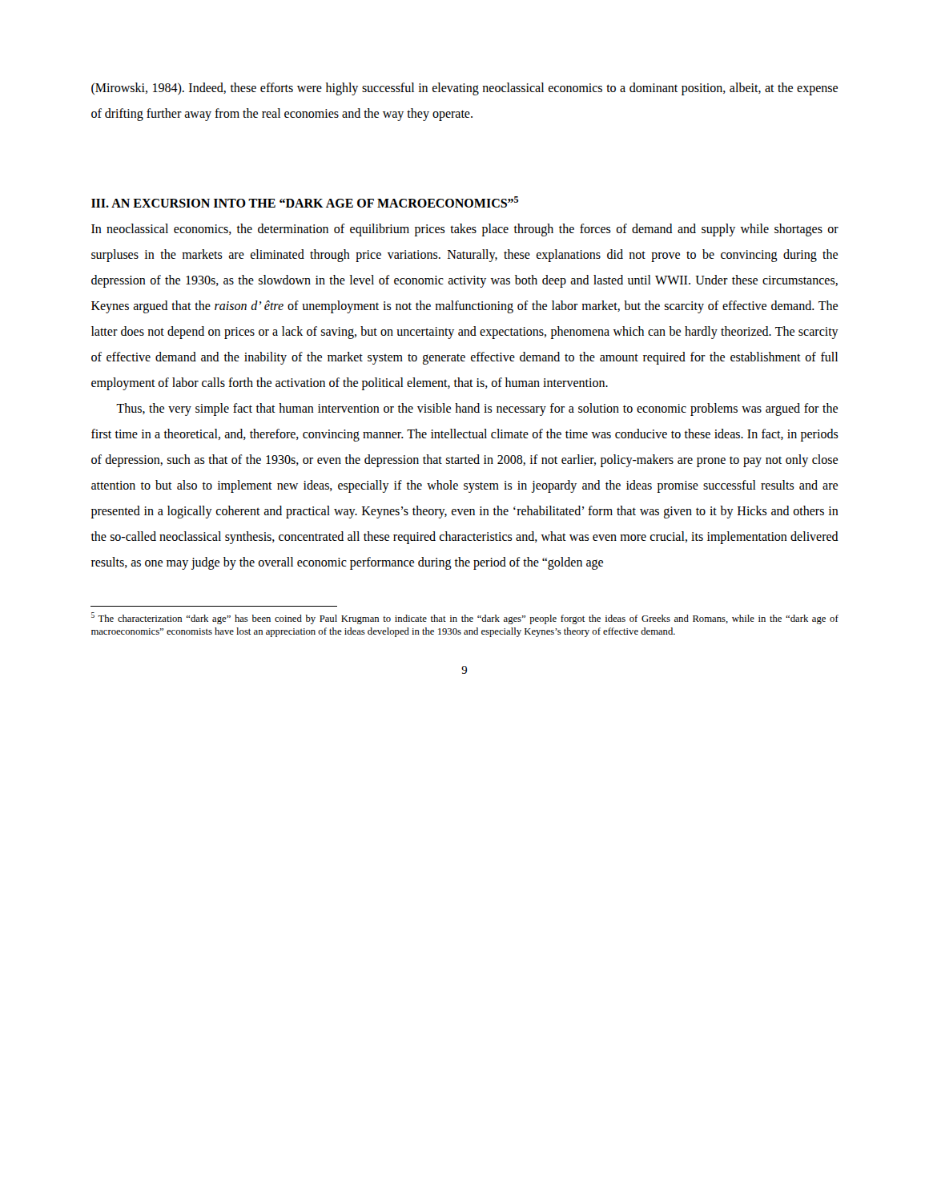(Mirowski, 1984). Indeed, these efforts were highly successful in elevating neoclassical economics to a dominant position, albeit, at the expense of drifting further away from the real economies and the way they operate.
III. AN EXCURSION INTO THE “DARK AGE OF MACROECONOMICS”5
In neoclassical economics, the determination of equilibrium prices takes place through the forces of demand and supply while shortages or surpluses in the markets are eliminated through price variations. Naturally, these explanations did not prove to be convincing during the depression of the 1930s, as the slowdown in the level of economic activity was both deep and lasted until WWII. Under these circumstances, Keynes argued that the raison d’ être of unemployment is not the malfunctioning of the labor market, but the scarcity of effective demand. The latter does not depend on prices or a lack of saving, but on uncertainty and expectations, phenomena which can be hardly theorized. The scarcity of effective demand and the inability of the market system to generate effective demand to the amount required for the establishment of full employment of labor calls forth the activation of the political element, that is, of human intervention.
Thus, the very simple fact that human intervention or the visible hand is necessary for a solution to economic problems was argued for the first time in a theoretical, and, therefore, convincing manner. The intellectual climate of the time was conducive to these ideas. In fact, in periods of depression, such as that of the 1930s, or even the depression that started in 2008, if not earlier, policy-makers are prone to pay not only close attention to but also to implement new ideas, especially if the whole system is in jeopardy and the ideas promise successful results and are presented in a logically coherent and practical way. Keynes’s theory, even in the ‘rehabilitated’ form that was given to it by Hicks and others in the so-called neoclassical synthesis, concentrated all these required characteristics and, what was even more crucial, its implementation delivered results, as one may judge by the overall economic performance during the period of the “golden age
5 The characterization “dark age” has been coined by Paul Krugman to indicate that in the “dark ages” people forgot the ideas of Greeks and Romans, while in the “dark age of macroeconomics” economists have lost an appreciation of the ideas developed in the 1930s and especially Keynes’s theory of effective demand.
9